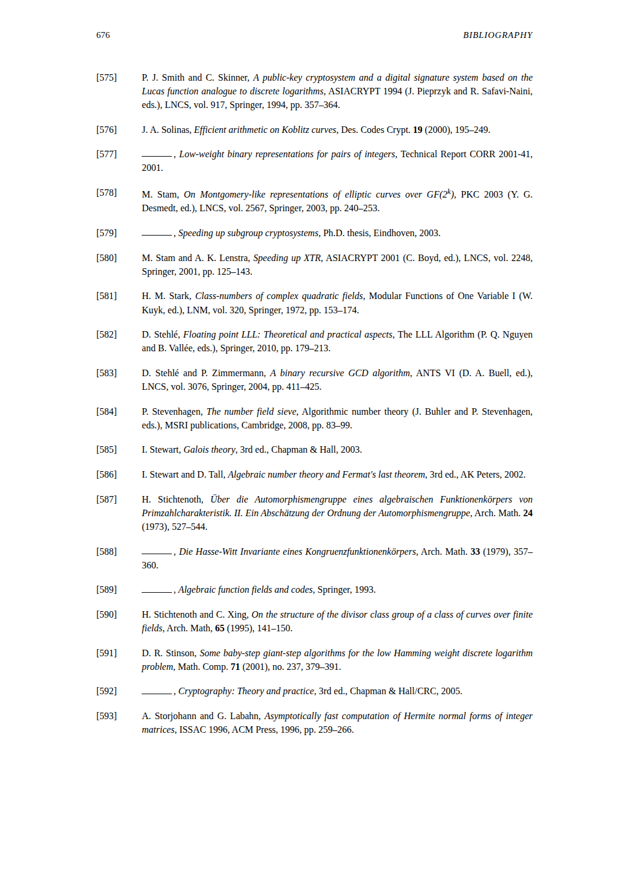676 Bibliography
[575] P. J. Smith and C. Skinner, A public-key cryptosystem and a digital signature system based on the Lucas function analogue to discrete logarithms, ASIACRYPT 1994 (J. Pieprzyk and R. Safavi-Naini, eds.), LNCS, vol. 917, Springer, 1994, pp. 357–364.
[576] J. A. Solinas, Efficient arithmetic on Koblitz curves, Des. Codes Crypt. 19 (2000), 195–249.
[577] , Low-weight binary representations for pairs of integers, Technical Report CORR 2001-41, 2001.
[578] M. Stam, On Montgomery-like representations of elliptic curves over GF(2k), PKC 2003 (Y. G. Desmedt, ed.), LNCS, vol. 2567, Springer, 2003, pp. 240–253.
[579] , Speeding up subgroup cryptosystems, Ph.D. thesis, Eindhoven, 2003.
[580] M. Stam and A. K. Lenstra, Speeding up XTR, ASIACRYPT 2001 (C. Boyd, ed.), LNCS, vol. 2248, Springer, 2001, pp. 125–143.
[581] H. M. Stark, Class-numbers of complex quadratic fields, Modular Functions of One Variable I (W. Kuyk, ed.), LNM, vol. 320, Springer, 1972, pp. 153–174.
[582] D. Stehlé, Floating point LLL: Theoretical and practical aspects, The LLL Algorithm (P. Q. Nguyen and B. Vallée, eds.), Springer, 2010, pp. 179–213.
[583] D. Stehlé and P. Zimmermann, A binary recursive GCD algorithm, ANTS VI (D. A. Buell, ed.), LNCS, vol. 3076, Springer, 2004, pp. 411–425.
[584] P. Stevenhagen, The number field sieve, Algorithmic number theory (J. Buhler and P. Stevenhagen, eds.), MSRI publications, Cambridge, 2008, pp. 83–99.
[585] I. Stewart, Galois theory, 3rd ed., Chapman & Hall, 2003.
[586] I. Stewart and D. Tall, Algebraic number theory and Fermat's last theorem, 3rd ed., AK Peters, 2002.
[587] H. Stichtenoth, Über die Automorphismengruppe eines algebraischen Funktionenkörpers von Primzahlcharakteristik. II. Ein Abschätzung der Ordnung der Automorphismengruppe, Arch. Math. 24 (1973), 527–544.
[588] , Die Hasse-Witt Invariante eines Kongruenzfunktionenkörpers, Arch. Math. 33 (1979), 357–360.
[589] , Algebraic function fields and codes, Springer, 1993.
[590] H. Stichtenoth and C. Xing, On the structure of the divisor class group of a class of curves over finite fields, Arch. Math, 65 (1995), 141–150.
[591] D. R. Stinson, Some baby-step giant-step algorithms for the low Hamming weight discrete logarithm problem, Math. Comp. 71 (2001), no. 237, 379–391.
[592] , Cryptography: Theory and practice, 3rd ed., Chapman & Hall/CRC, 2005.
[593] A. Storjohann and G. Labahn, Asymptotically fast computation of Hermite normal forms of integer matrices, ISSAC 1996, ACM Press, 1996, pp. 259–266.